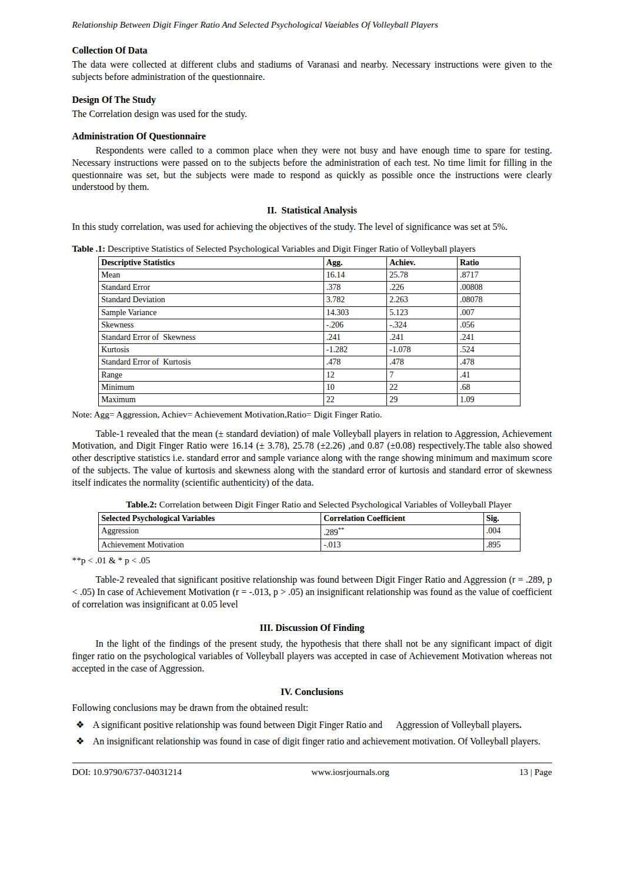Relationship Between Digit Finger Ratio And Selected Psychological Vaeiables Of Volleyball Players
Collection Of Data
The data were collected at different clubs and stadiums of Varanasi and nearby. Necessary instructions were given to the subjects before administration of the questionnaire.
Design Of The Study
The Correlation design was used for the study.
Administration Of Questionnaire
Respondents were called to a common place when they were not busy and have enough time to spare for testing. Necessary instructions were passed on to the subjects before the administration of each test. No time limit for filling in the questionnaire was set, but the subjects were made to respond as quickly as possible once the instructions were clearly understood by them.
II. Statistical Analysis
In this study correlation, was used for achieving the objectives of the study. The level of significance was set at 5%.
Table .1: Descriptive Statistics of Selected Psychological Variables and Digit Finger Ratio of Volleyball players
| Descriptive Statistics | Agg. | Achiev. | Ratio |
| --- | --- | --- | --- |
| Mean | 16.14 | 25.78 | .8717 |
| Standard Error | .378 | .226 | .00808 |
| Standard Deviation | 3.782 | 2.263 | .08078 |
| Sample Variance | 14.303 | 5.123 | .007 |
| Skewness | -.206 | -.324 | .056 |
| Standard Error of Skewness | .241 | .241 | .241 |
| Kurtosis | -1.282 | -1.078 | .524 |
| Standard Error of Kurtosis | .478 | .478 | .478 |
| Range | 12 | 7 | .41 |
| Minimum | 10 | 22 | .68 |
| Maximum | 22 | 29 | 1.09 |
Note: Agg= Aggression, Achiev= Achievement Motivation,Ratio= Digit Finger Ratio.
Table-1 revealed that the mean (± standard deviation) of male Volleyball players in relation to Aggression, Achievement Motivation, and Digit Finger Ratio were 16.14 (± 3.78), 25.78 (±2.26) ,and 0.87 (±0.08) respectively.The table also showed other descriptive statistics i.e. standard error and sample variance along with the range showing minimum and maximum score of the subjects. The value of kurtosis and skewness along with the standard error of kurtosis and standard error of skewness itself indicates the normality (scientific authenticity) of the data.
Table.2: Correlation between Digit Finger Ratio and Selected Psychological Variables of Volleyball Player
| Selected Psychological Variables | Correlation Coefficient | Sig. |
| --- | --- | --- |
| Aggression | .289 ** | .004 |
| Achievement Motivation | -.013 | .895 |
**p < .01 & * p < .05
Table-2 revealed that significant positive relationship was found between Digit Finger Ratio and Aggression (r = .289, p < .05) In case of Achievement Motivation (r = -.013, p > .05) an insignificant relationship was found as the value of coefficient of correlation was insignificant at 0.05 level
III. Discussion Of Finding
In the light of the findings of the present study, the hypothesis that there shall not be any significant impact of digit finger ratio on the psychological variables of Volleyball players was accepted in case of Achievement Motivation whereas not accepted in the case of Aggression.
IV. Conclusions
Following conclusions may be drawn from the obtained result:
A significant positive relationship was found between Digit Finger Ratio and Aggression of Volleyball players.
An insignificant relationship was found in case of digit finger ratio and achievement motivation. Of Volleyball players.
DOI: 10.9790/6737-04031214
www.iosrjournals.org
13 | Page